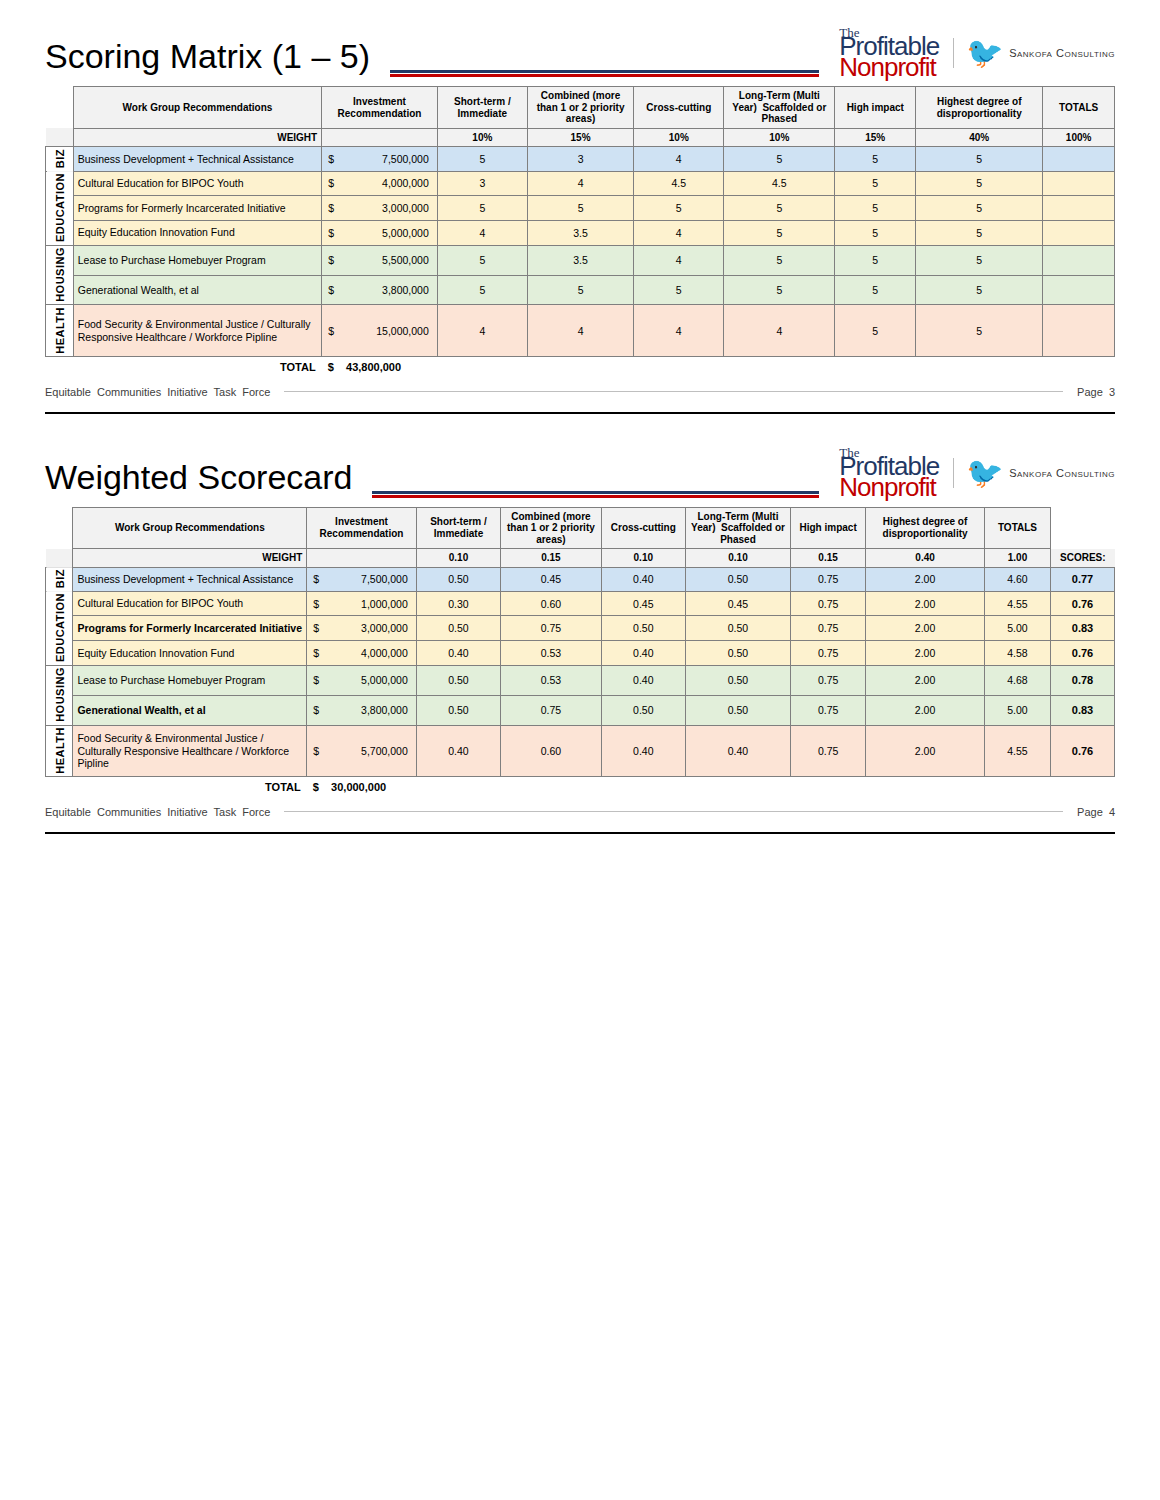Scoring Matrix (1 – 5)
The Profitable Nonprofit
🐦 Sankofa Consulting
| | Work Group Recommendations | Investment Recommendation | Short-term / Immediate | Combined (more than 1 or 2 priority areas) | Cross-cutting | Long-Term (Multi Year) Scaffolded or Phased | High impact | Highest degree of disproportionality | TOTALS |
| --- | --- | --- | --- | --- | --- | --- | --- | --- | --- |
| | WEIGHT | | 10% | 15% | 10% | 10% | 15% | 40% | 100% |
| BIZ | Business Development + Technical Assistance | $ 7,500,000 | 5 | 3 | 4 | 5 | 5 | 5 | |
| EDUCATION | Cultural Education for BIPOC Youth | $ 4,000,000 | 3 | 4 | 4.5 | 4.5 | 5 | 5 | |
| Programs for Formerly Incarcerated Initiative | $ 3,000,000 | 5 | 5 | 5 | 5 | 5 | 5 | |
| Equity Education Innovation Fund | $ 5,000,000 | 4 | 3.5 | 4 | 5 | 5 | 5 | |
| HOUSING | Lease to Purchase Homebuyer Program | $ 5,500,000 | 5 | 3.5 | 4 | 5 | 5 | 5 | |
| Generational Wealth, et al | $ 3,800,000 | 5 | 5 | 5 | 5 | 5 | 5 | |
| HEALTH | Food Security & Environmental Justice / Culturally Responsive Healthcare / Workforce Pipline | $ 15,000,000 | 4 | 4 | 4 | 4 | 5 | 5 | |
| | TOTAL | $ 43,800,000 | |
Equitable Communities Initiative Task Force Page 3
Weighted Scorecard
The Profitable Nonprofit
🐦 Sankofa Consulting
| | Work Group Recommendations | Investment Recommendation | Short-term / Immediate | Combined (more than 1 or 2 priority areas) | Cross-cutting | Long-Term (Multi Year) Scaffolded or Phased | High impact | Highest degree of disproportionality | TOTALS | |
| --- | --- | --- | --- | --- | --- | --- | --- | --- | --- | --- |
| | WEIGHT | | 0.10 | 0.15 | 0.10 | 0.10 | 0.15 | 0.40 | 1.00 | SCORES: |
| BIZ | Business Development + Technical Assistance | $ 7,500,000 | 0.50 | 0.45 | 0.40 | 0.50 | 0.75 | 2.00 | 4.60 | 0.77 |
| EDUCATION | Cultural Education for BIPOC Youth | $ 1,000,000 | 0.30 | 0.60 | 0.45 | 0.45 | 0.75 | 2.00 | 4.55 | 0.76 |
| Programs for Formerly Incarcerated Initiative | $ 3,000,000 | 0.50 | 0.75 | 0.50 | 0.50 | 0.75 | 2.00 | 5.00 | 0.83 |
| Equity Education Innovation Fund | $ 4,000,000 | 0.40 | 0.53 | 0.40 | 0.50 | 0.75 | 2.00 | 4.58 | 0.76 |
| HOUSING | Lease to Purchase Homebuyer Program | $ 5,000,000 | 0.50 | 0.53 | 0.40 | 0.50 | 0.75 | 2.00 | 4.68 | 0.78 |
| Generational Wealth, et al | $ 3,800,000 | 0.50 | 0.75 | 0.50 | 0.50 | 0.75 | 2.00 | 5.00 | 0.83 |
| HEALTH | Food Security & Environmental Justice / Culturally Responsive Healthcare / Workforce Pipline | $ 5,700,000 | 0.40 | 0.60 | 0.40 | 0.40 | 0.75 | 2.00 | 4.55 | 0.76 |
| | TOTAL | $ 30,000,000 | |
Equitable Communities Initiative Task Force Page 4